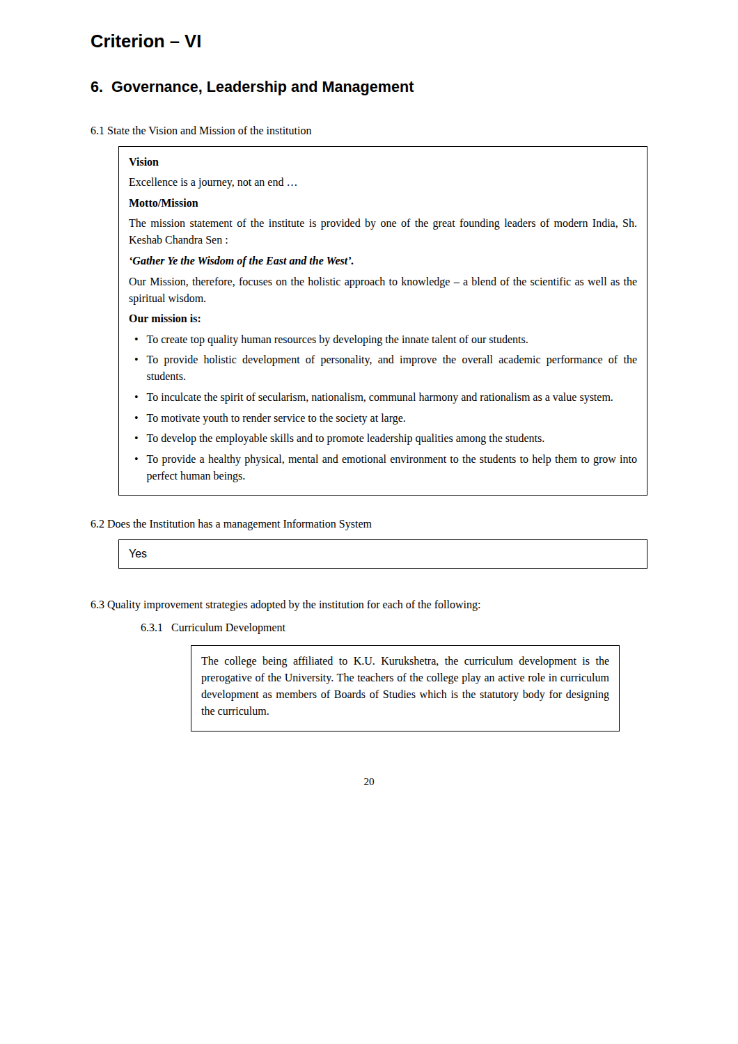Criterion – VI
6. Governance, Leadership and Management
6.1 State the Vision and Mission of the institution
Vision
Excellence is a journey, not an end …
Motto/Mission
The mission statement of the institute is provided by one of the great founding leaders of modern India, Sh. Keshab Chandra Sen :
‘Gather Ye the Wisdom of the East and the West’.
Our Mission, therefore, focuses on the holistic approach to knowledge – a blend of the scientific as well as the spiritual wisdom.
Our mission is:
To create top quality human resources by developing the innate talent of our students.
To provide holistic development of personality, and improve the overall academic performance of the students.
To inculcate the spirit of secularism, nationalism, communal harmony and rationalism as a value system.
To motivate youth to render service to the society at large.
To develop the employable skills and to promote leadership qualities among the students.
To provide a healthy physical, mental and emotional environment to the students to help them to grow into perfect human beings.
6.2 Does the Institution has a management Information System
Yes
6.3 Quality improvement strategies adopted by the institution for each of the following:
6.3.1 Curriculum Development
The college being affiliated to K.U. Kurukshetra, the curriculum development is the prerogative of the University. The teachers of the college play an active role in curriculum development as members of Boards of Studies which is the statutory body for designing the curriculum.
20